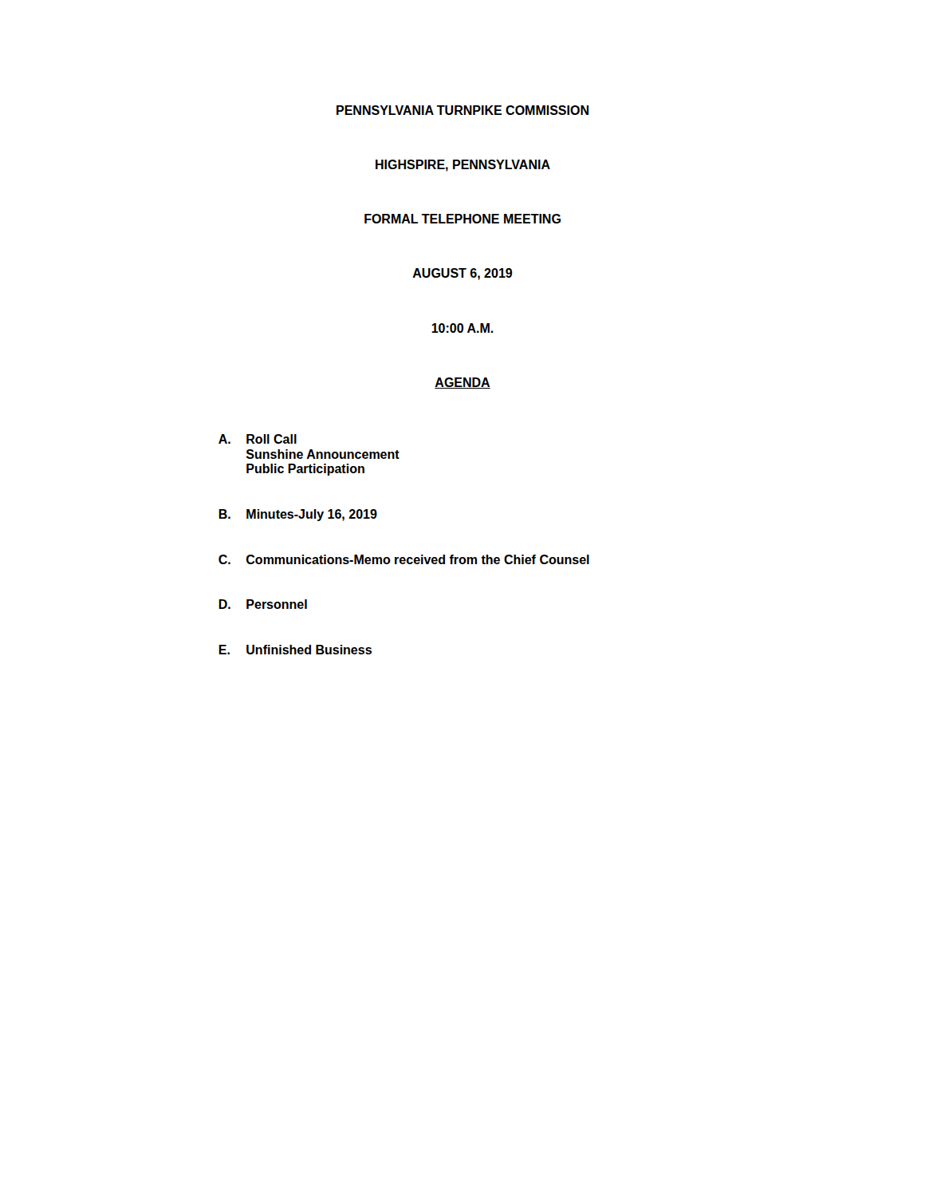PENNSYLVANIA TURNPIKE COMMISSION
HIGHSPIRE, PENNSYLVANIA
FORMAL TELEPHONE MEETING
AUGUST 6, 2019
10:00 A.M.
AGENDA
A. Roll Call Sunshine Announcement Public Participation
B. Minutes-July 16, 2019
C. Communications-Memo received from the Chief Counsel
D. Personnel
E. Unfinished Business